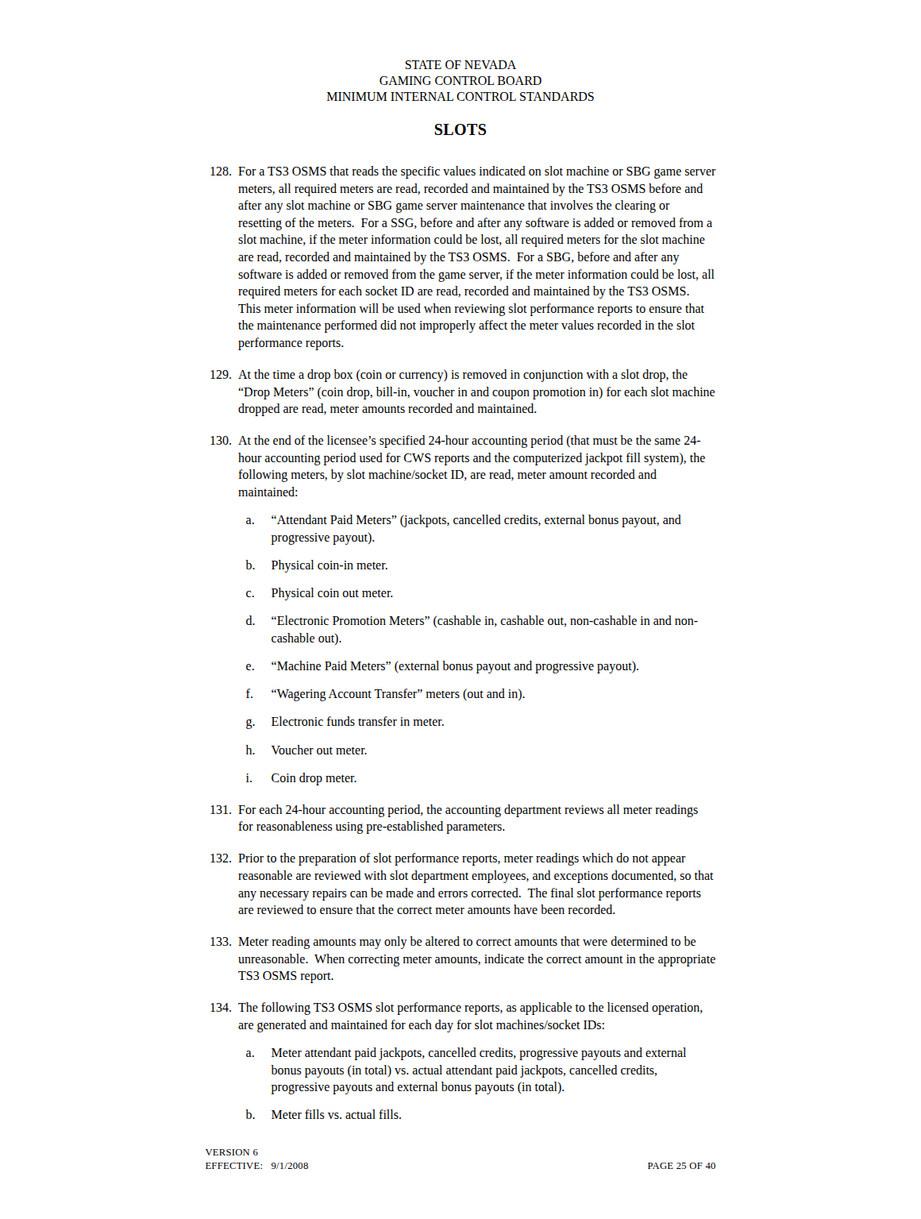STATE OF NEVADA
GAMING CONTROL BOARD
MINIMUM INTERNAL CONTROL STANDARDS
SLOTS
For a TS3 OSMS that reads the specific values indicated on slot machine or SBG game server meters, all required meters are read, recorded and maintained by the TS3 OSMS before and after any slot machine or SBG game server maintenance that involves the clearing or resetting of the meters. For a SSG, before and after any software is added or removed from a slot machine, if the meter information could be lost, all required meters for the slot machine are read, recorded and maintained by the TS3 OSMS. For a SBG, before and after any software is added or removed from the game server, if the meter information could be lost, all required meters for each socket ID are read, recorded and maintained by the TS3 OSMS. This meter information will be used when reviewing slot performance reports to ensure that the maintenance performed did not improperly affect the meter values recorded in the slot performance reports.
At the time a drop box (coin or currency) is removed in conjunction with a slot drop, the “Drop Meters” (coin drop, bill-in, voucher in and coupon promotion in) for each slot machine dropped are read, meter amounts recorded and maintained.
At the end of the licensee’s specified 24-hour accounting period (that must be the same 24-hour accounting period used for CWS reports and the computerized jackpot fill system), the following meters, by slot machine/socket ID, are read, meter amount recorded and maintained:
“Attendant Paid Meters” (jackpots, cancelled credits, external bonus payout, and progressive payout).
Physical coin-in meter.
Physical coin out meter.
“Electronic Promotion Meters” (cashable in, cashable out, non-cashable in and non-cashable out).
“Machine Paid Meters” (external bonus payout and progressive payout).
“Wagering Account Transfer” meters (out and in).
Electronic funds transfer in meter.
Voucher out meter.
Coin drop meter.
For each 24-hour accounting period, the accounting department reviews all meter readings for reasonableness using pre-established parameters.
Prior to the preparation of slot performance reports, meter readings which do not appear reasonable are reviewed with slot department employees, and exceptions documented, so that any necessary repairs can be made and errors corrected. The final slot performance reports are reviewed to ensure that the correct meter amounts have been recorded.
Meter reading amounts may only be altered to correct amounts that were determined to be unreasonable. When correcting meter amounts, indicate the correct amount in the appropriate TS3 OSMS report.
The following TS3 OSMS slot performance reports, as applicable to the licensed operation, are generated and maintained for each day for slot machines/socket IDs:
Meter attendant paid jackpots, cancelled credits, progressive payouts and external bonus payouts (in total) vs. actual attendant paid jackpots, cancelled credits, progressive payouts and external bonus payouts (in total).
Meter fills vs. actual fills.
VERSION 6
EFFECTIVE: 9/1/2008
PAGE 25 OF 40